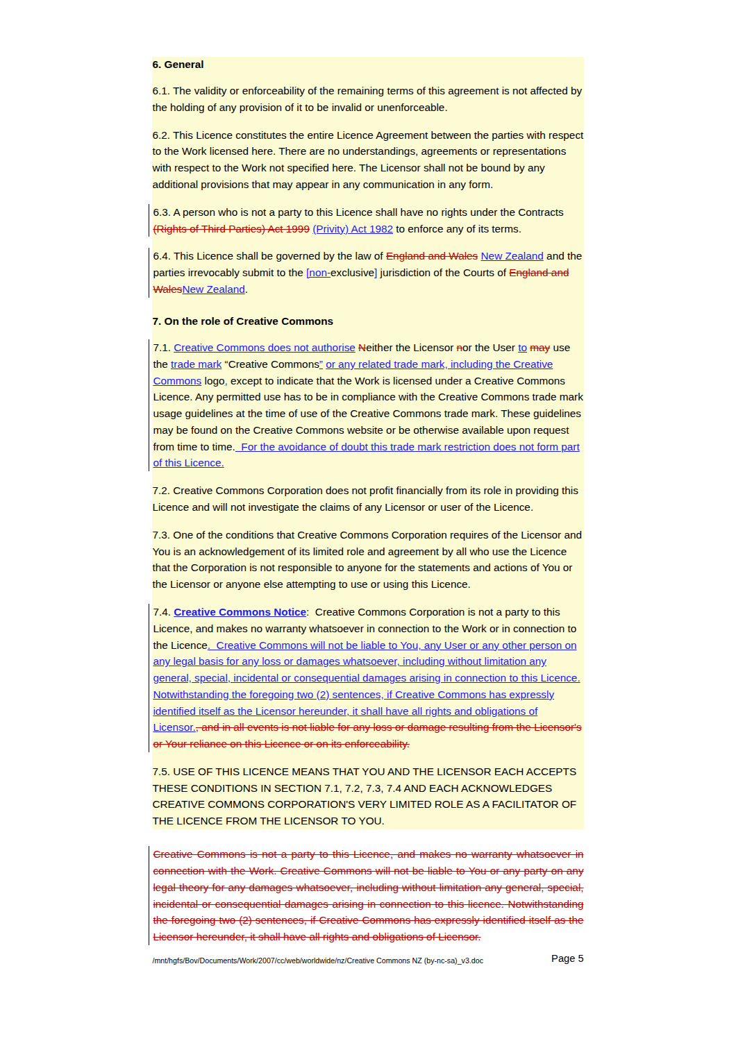6. General
6.1. The validity or enforceability of the remaining terms of this agreement is not affected by the holding of any provision of it to be invalid or unenforceable.
6.2. This Licence constitutes the entire Licence Agreement between the parties with respect to the Work licensed here. There are no understandings, agreements or representations with respect to the Work not specified here. The Licensor shall not be bound by any additional provisions that may appear in any communication in any form.
6.3. A person who is not a party to this Licence shall have no rights under the Contracts (Rights of Third Parties) Act 1999 (Privity) Act 1982 to enforce any of its terms.
6.4. This Licence shall be governed by the law of England and Wales New Zealand and the parties irrevocably submit to the [non-exclusive] jurisdiction of the Courts of England and Wales New Zealand.
7. On the role of Creative Commons
7.1. Creative Commons does not authorise Neither the Licensor nor the User to may use the trade mark “Creative Commons” or any related trade mark, including the Creative Commons logo, except to indicate that the Work is licensed under a Creative Commons Licence. Any permitted use has to be in compliance with the Creative Commons trade mark usage guidelines at the time of use of the Creative Commons trade mark. These guidelines may be found on the Creative Commons website or be otherwise available upon request from time to time. For the avoidance of doubt this trade mark restriction does not form part of this Licence.
7.2. Creative Commons Corporation does not profit financially from its role in providing this Licence and will not investigate the claims of any Licensor or user of the Licence.
7.3. One of the conditions that Creative Commons Corporation requires of the Licensor and You is an acknowledgement of its limited role and agreement by all who use the Licence that the Corporation is not responsible to anyone for the statements and actions of You or the Licensor or anyone else attempting to use or using this Licence.
7.4. Creative Commons Notice: Creative Commons Corporation is not a party to this Licence, and makes no warranty whatsoever in connection to the Work or in connection to the Licence. Creative Commons will not be liable to You, any User or any other person on any legal basis for any loss or damages whatsoever, including without limitation any general, special, incidental or consequential damages arising in connection to this Licence. Notwithstanding the foregoing two (2) sentences, if Creative Commons has expressly identified itself as the Licensor hereunder, it shall have all rights and obligations of Licensor., and in all events is not liable for any loss or damage resulting from the Licensor's or Your reliance on this Licence or on its enforceability.
7.5. USE OF THIS LICENCE MEANS THAT YOU AND THE LICENSOR EACH ACCEPTS THESE CONDITIONS IN SECTION 7.1, 7.2, 7.3, 7.4 AND EACH ACKNOWLEDGES CREATIVE COMMONS CORPORATION'S VERY LIMITED ROLE AS A FACILITATOR OF THE LICENCE FROM THE LICENSOR TO YOU.
Creative Commons is not a party to this Licence, and makes no warranty whatsoever in connection with the Work. Creative Commons will not be liable to You or any party on any legal theory for any damages whatsoever, including without limitation any general, special, incidental or consequential damages arising in connection to this licence. Notwithstanding the foregoing two (2) sentences, if Creative Commons has expressly identified itself as the Licensor hereunder, it shall have all rights and obligations of Licensor.
/mnt/hgfs/Bov/Documents/Work/2007/cc/web/worldwide/nz/Creative Commons NZ (by-nc-sa)_v3.doc Page 5